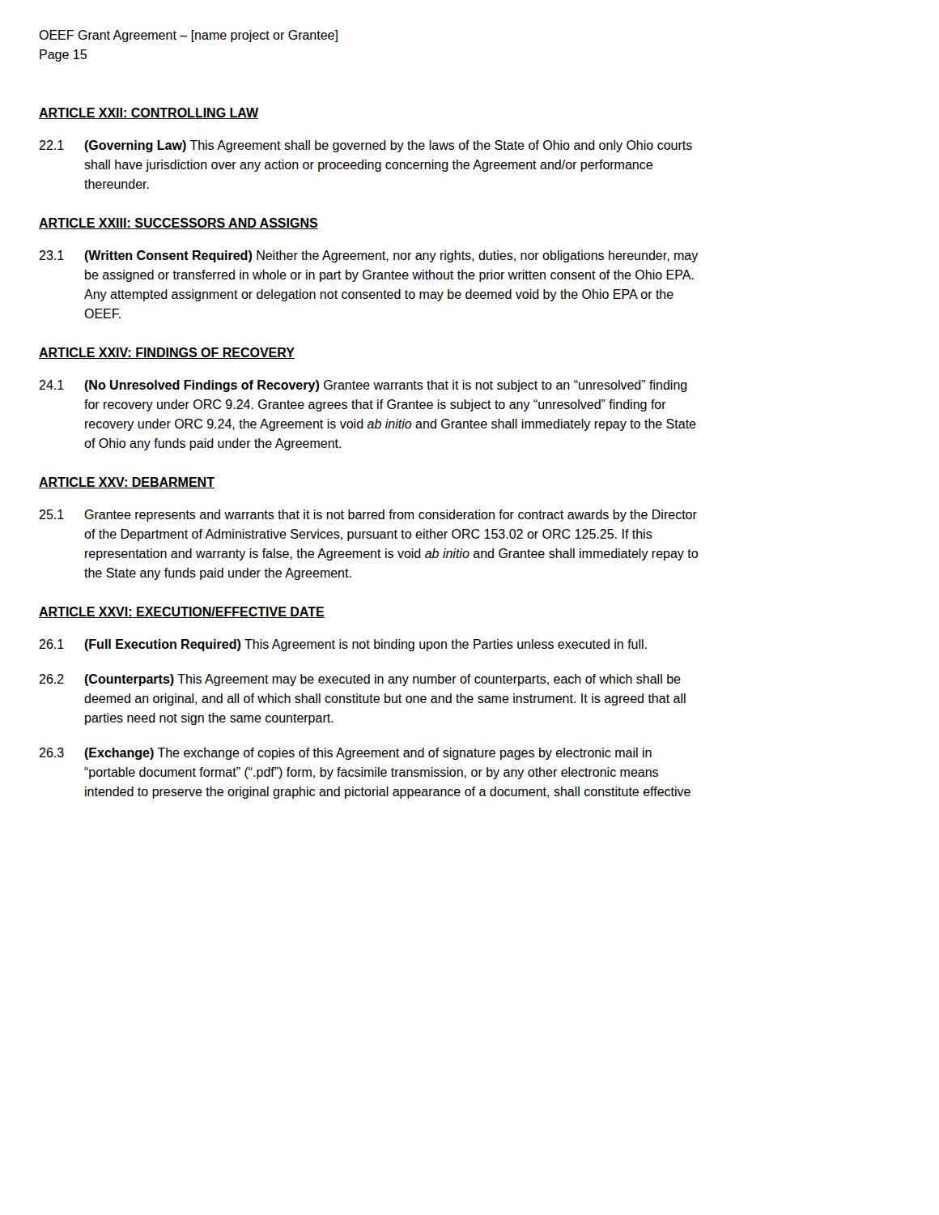OEEF Grant Agreement – [name project or Grantee]
Page 15
ARTICLE XXII: CONTROLLING LAW
22.1
(Governing Law) This Agreement shall be governed by the laws of the State of Ohio and only Ohio courts shall have jurisdiction over any action or proceeding concerning the Agreement and/or performance thereunder.
ARTICLE XXIII: SUCCESSORS AND ASSIGNS
23.1
(Written Consent Required) Neither the Agreement, nor any rights, duties, nor obligations hereunder, may be assigned or transferred in whole or in part by Grantee without the prior written consent of the Ohio EPA. Any attempted assignment or delegation not consented to may be deemed void by the Ohio EPA or the OEEF.
ARTICLE XXIV: FINDINGS OF RECOVERY
24.1
(No Unresolved Findings of Recovery) Grantee warrants that it is not subject to an “unresolved” finding for recovery under ORC 9.24. Grantee agrees that if Grantee is subject to any “unresolved” finding for recovery under ORC 9.24, the Agreement is void ab initio and Grantee shall immediately repay to the State of Ohio any funds paid under the Agreement.
ARTICLE XXV: DEBARMENT
25.1
Grantee represents and warrants that it is not barred from consideration for contract awards by the Director of the Department of Administrative Services, pursuant to either ORC 153.02 or ORC 125.25. If this representation and warranty is false, the Agreement is void ab initio and Grantee shall immediately repay to the State any funds paid under the Agreement.
ARTICLE XXVI: EXECUTION/EFFECTIVE DATE
26.1
(Full Execution Required) This Agreement is not binding upon the Parties unless executed in full.
26.2
(Counterparts) This Agreement may be executed in any number of counterparts, each of which shall be deemed an original, and all of which shall constitute but one and the same instrument. It is agreed that all parties need not sign the same counterpart.
26.3
(Exchange) The exchange of copies of this Agreement and of signature pages by electronic mail in “portable document format” (“.pdf”) form, by facsimile transmission, or by any other electronic means intended to preserve the original graphic and pictorial appearance of a document, shall constitute effective